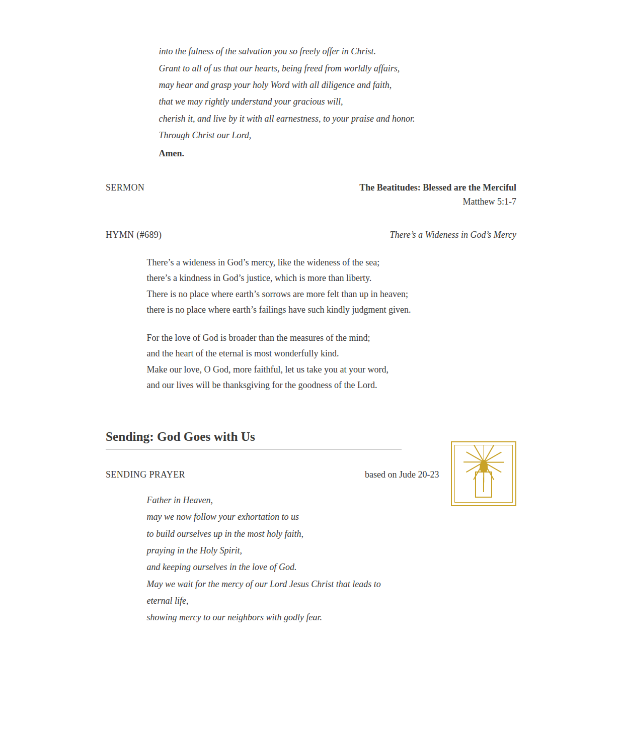into the fulness of the salvation you so freely offer in Christ.
Grant to all of us that our hearts, being freed from worldly affairs,
may hear and grasp your holy Word with all diligence and faith,
that we may rightly understand your gracious will,
cherish it, and live by it with all earnestness, to your praise and honor.
Through Christ our Lord, Amen.
SERMON
The Beatitudes: Blessed are the Merciful Matthew 5:1-7
HYMN (#689)
There’s a Wideness in God’s Mercy
There’s a wideness in God’s mercy, like the wideness of the sea;
there’s a kindness in God’s justice, which is more than liberty.
There is no place where earth’s sorrows are more felt than up in heaven;
there is no place where earth’s failings have such kindly judgment given.
For the love of God is broader than the measures of the mind;
and the heart of the eternal is most wonderfully kind.
Make our love, O God, more faithful, let us take you at your word,
and our lives will be thanksgiving for the goodness of the Lord.
Sending: God Goes with Us
SENDING PRAYER
based on Jude 20-23
Father in Heaven,
may we now follow your exhortation to us
to build ourselves up in the most holy faith,
praying in the Holy Spirit,
and keeping ourselves in the love of God.
May we wait for the mercy of our Lord Jesus Christ that leads to eternal life,
showing mercy to our neighbors with godly fear.